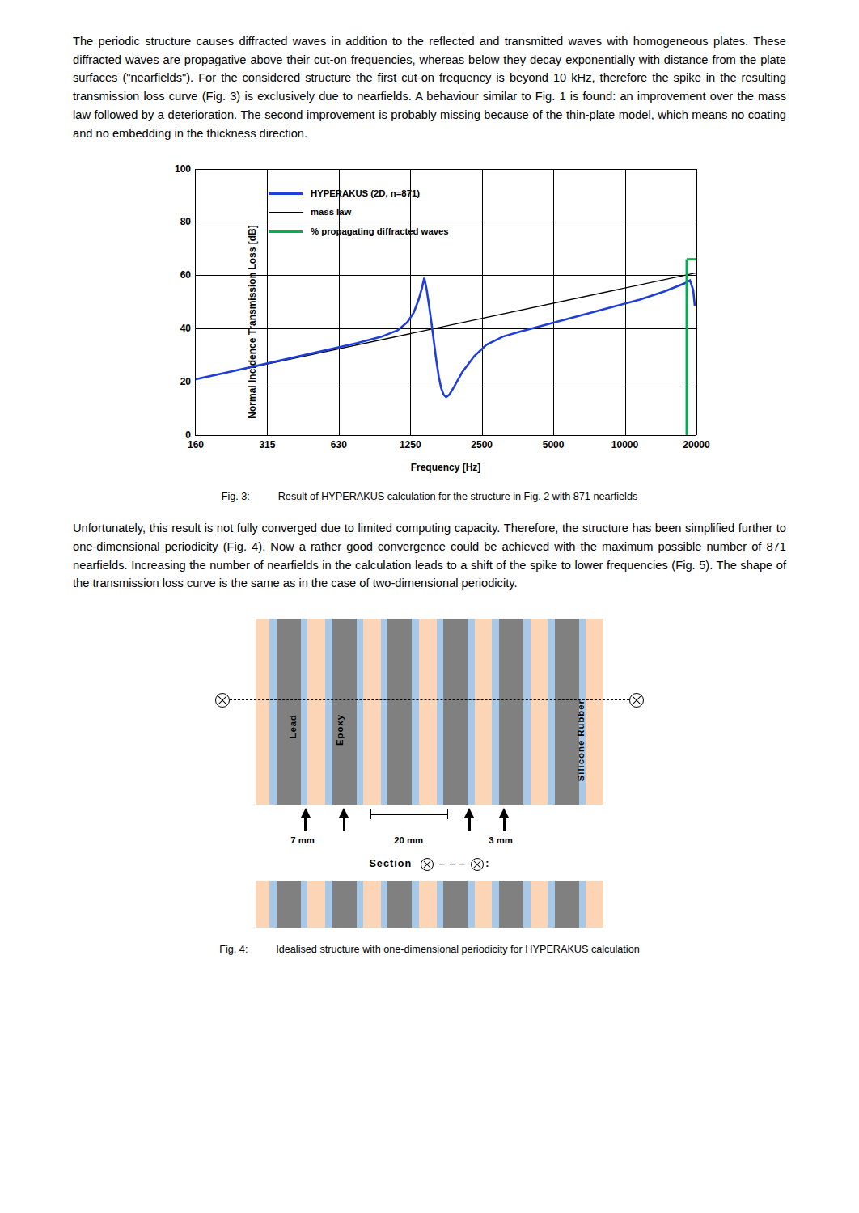The periodic structure causes diffracted waves in addition to the reflected and transmitted waves with homogeneous plates. These diffracted waves are propagative above their cut-on frequencies, whereas below they decay exponentially with distance from the plate surfaces ("nearfields"). For the considered structure the first cut-on frequency is beyond 10 kHz, therefore the spike in the resulting transmission loss curve (Fig. 3) is exclusively due to nearfields. A behaviour similar to Fig. 1 is found: an improvement over the mass law followed by a deterioration. The second improvement is probably missing because of the thin-plate model, which means no coating and no embedding in the thickness direction.
Normal Incidence Transmission Loss [dB]
100
80
60
40
20
0
160
315
630
1250
2500
5000
10000
20000
HYPERAKUS (2D, n=871)
mass law
% propagating diffracted waves
Frequency [Hz]
Fig. 3: Result of HYPERAKUS calculation for the structure in Fig. 2 with 871 nearfields
Unfortunately, this result is not fully converged due to limited computing capacity. Therefore, the structure has been simplified further to one-dimensional periodicity (Fig. 4). Now a rather good convergence could be achieved with the maximum possible number of 871 nearfields. Increasing the number of nearfields in the calculation leads to a shift of the spike to lower frequencies (Fig. 5). The shape of the transmission loss curve is the same as in the case of two-dimensional periodicity.
Lead
Epoxy
Silicone Rubber
7 mm
20 mm
3 mm
Section – – – :
Fig. 4: Idealised structure with one-dimensional periodicity for HYPERAKUS calculation